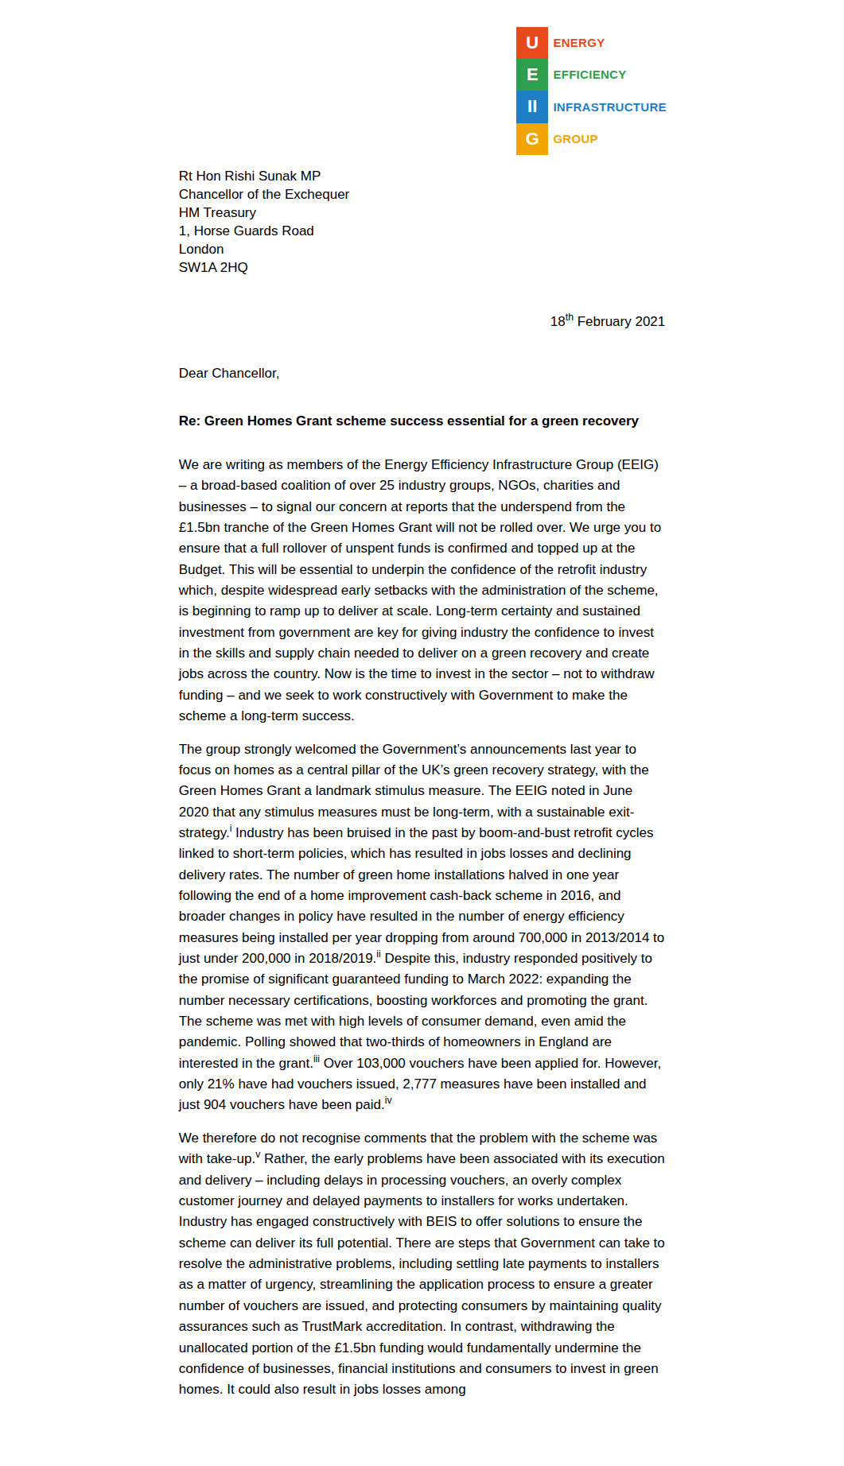| U | ENERGY |
| E | EFFICIENCY |
| II | INFRASTRUCTURE |
| G | GROUP |
Rt Hon Rishi Sunak MP
Chancellor of the Exchequer
HM Treasury
1, Horse Guards Road
London
SW1A 2HQ
18th February 2021
Dear Chancellor,
Re: Green Homes Grant scheme success essential for a green recovery
We are writing as members of the Energy Efficiency Infrastructure Group (EEIG) – a broad-based coalition of over 25 industry groups, NGOs, charities and businesses – to signal our concern at reports that the underspend from the £1.5bn tranche of the Green Homes Grant will not be rolled over. We urge you to ensure that a full rollover of unspent funds is confirmed and topped up at the Budget. This will be essential to underpin the confidence of the retrofit industry which, despite widespread early setbacks with the administration of the scheme, is beginning to ramp up to deliver at scale. Long-term certainty and sustained investment from government are key for giving industry the confidence to invest in the skills and supply chain needed to deliver on a green recovery and create jobs across the country. Now is the time to invest in the sector – not to withdraw funding – and we seek to work constructively with Government to make the scheme a long-term success.
The group strongly welcomed the Government’s announcements last year to focus on homes as a central pillar of the UK’s green recovery strategy, with the Green Homes Grant a landmark stimulus measure. The EEIG noted in June 2020 that any stimulus measures must be long-term, with a sustainable exit-strategy.i Industry has been bruised in the past by boom-and-bust retrofit cycles linked to short-term policies, which has resulted in jobs losses and declining delivery rates. The number of green home installations halved in one year following the end of a home improvement cash-back scheme in 2016, and broader changes in policy have resulted in the number of energy efficiency measures being installed per year dropping from around 700,000 in 2013/2014 to just under 200,000 in 2018/2019.ii Despite this, industry responded positively to the promise of significant guaranteed funding to March 2022: expanding the number necessary certifications, boosting workforces and promoting the grant. The scheme was met with high levels of consumer demand, even amid the pandemic. Polling showed that two-thirds of homeowners in England are interested in the grant.iii Over 103,000 vouchers have been applied for. However, only 21% have had vouchers issued, 2,777 measures have been installed and just 904 vouchers have been paid.iv
We therefore do not recognise comments that the problem with the scheme was with take-up.v Rather, the early problems have been associated with its execution and delivery – including delays in processing vouchers, an overly complex customer journey and delayed payments to installers for works undertaken. Industry has engaged constructively with BEIS to offer solutions to ensure the scheme can deliver its full potential. There are steps that Government can take to resolve the administrative problems, including settling late payments to installers as a matter of urgency, streamlining the application process to ensure a greater number of vouchers are issued, and protecting consumers by maintaining quality assurances such as TrustMark accreditation. In contrast, withdrawing the unallocated portion of the £1.5bn funding would fundamentally undermine the confidence of businesses, financial institutions and consumers to invest in green homes. It could also result in jobs losses among